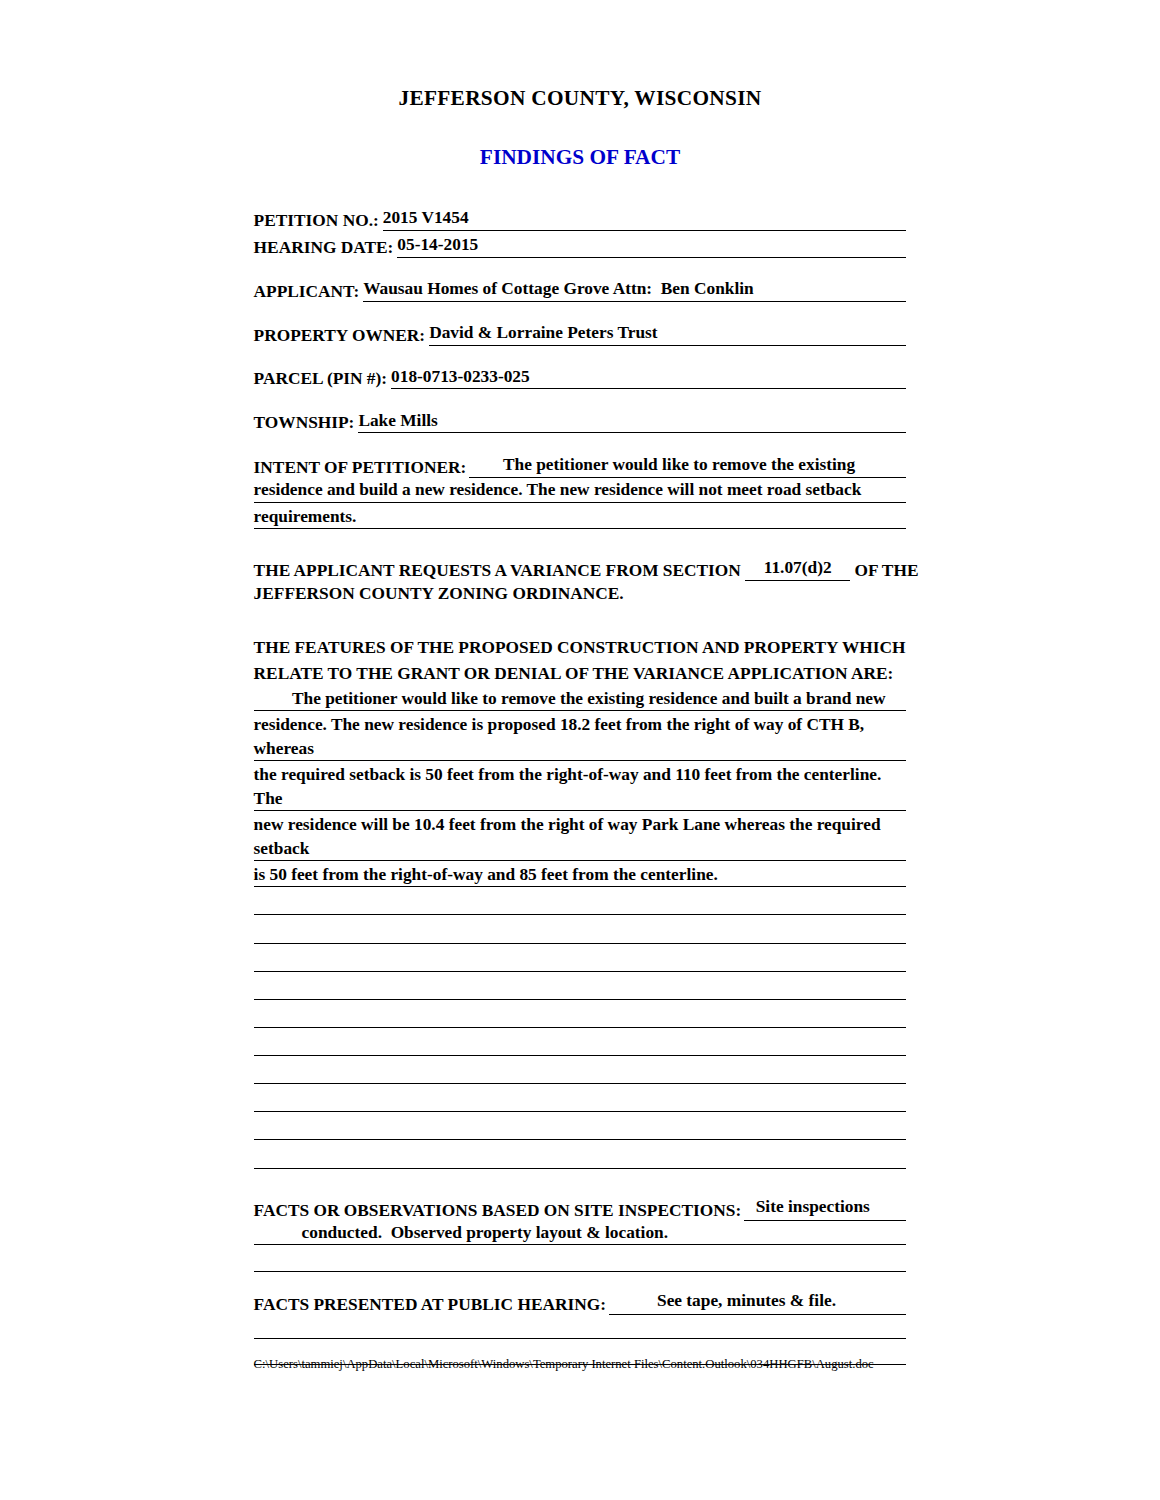JEFFERSON COUNTY, WISCONSIN
FINDINGS OF FACT
PETITION NO.: 2015 V1454
HEARING DATE: 05-14-2015
APPLICANT: Wausau Homes of Cottage Grove Attn: Ben Conklin
PROPERTY OWNER: David & Lorraine Peters Trust
PARCEL (PIN #): 018-0713-0233-025
TOWNSHIP: Lake Mills
INTENT OF PETITIONER: The petitioner would like to remove the existing
residence and build a new residence. The new residence will not meet road setback
requirements.
THE APPLICANT REQUESTS A VARIANCE FROM SECTION 11.07(d)2 OF THE
JEFFERSON COUNTY ZONING ORDINANCE.
THE FEATURES OF THE PROPOSED CONSTRUCTION AND PROPERTY WHICH
RELATE TO THE GRANT OR DENIAL OF THE VARIANCE APPLICATION ARE:
The petitioner would like to remove the existing residence and built a brand new
residence. The new residence is proposed 18.2 feet from the right of way of CTH B, whereas
the required setback is 50 feet from the right-of-way and 110 feet from the centerline. The
new residence will be 10.4 feet from the right of way Park Lane whereas the required setback
is 50 feet from the right-of-way and 85 feet from the centerline.
FACTS OR OBSERVATIONS BASED ON SITE INSPECTIONS: Site inspections
conducted. Observed property layout & location.
FACTS PRESENTED AT PUBLIC HEARING: See tape, minutes & file.
C:\Users\tammiej\AppData\Local\Microsoft\Windows\Temporary Internet Files\Content.Outlook\034HHGFB\August.doc